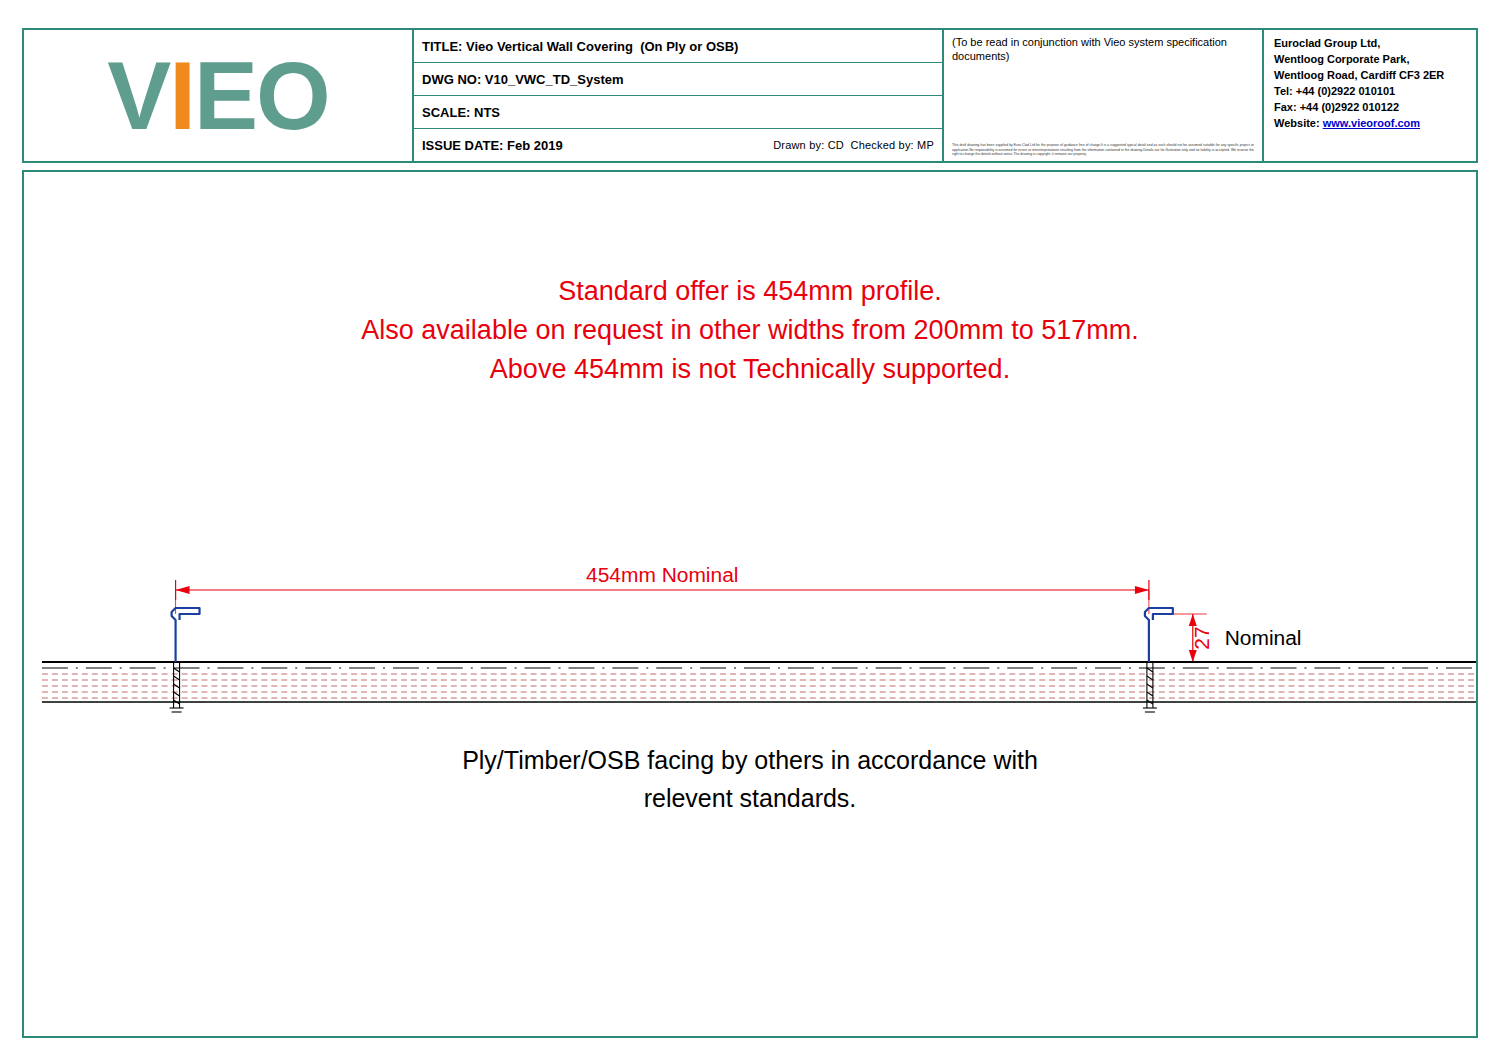VIEO
TITLE: Vieo Vertical Wall Covering (On Ply or OSB)
DWG NO: V10_VWC_TD_System
SCALE: NTS
ISSUE DATE: Feb 2019 Drawn by: CD Checked by: MP
(To be read in conjunction with Vieo system specification documents)
This draft drawing has been supplied by Euro Clad Ltd for the purpose of guidance free of charge.It is a suggested typical detail and as such should not be assumed suitable for any specific project or application.No responsibility is assumed for errors or misinterpretations resulting from the information contained in the drawing.Details are for illustration only and no liability is accepted. We reserve the right to change the details without notice.The drawing is copyright, it remains our property.
Euroclad Group Ltd,
Wentloog Corporate Park,
Wentloog Road, Cardiff CF3 2ER
Tel: +44 (0)2922 010101
Fax: +44 (0)2922 010122
Website: www.vieoroof.com
Standard offer is 454mm profile.
Also available on request in other widths from 200mm to 517mm.
Above 454mm is not Technically supported.
454mm Nominal 27 Nominal
Ply/Timber/OSB facing by others in accordance with
relevent standards.